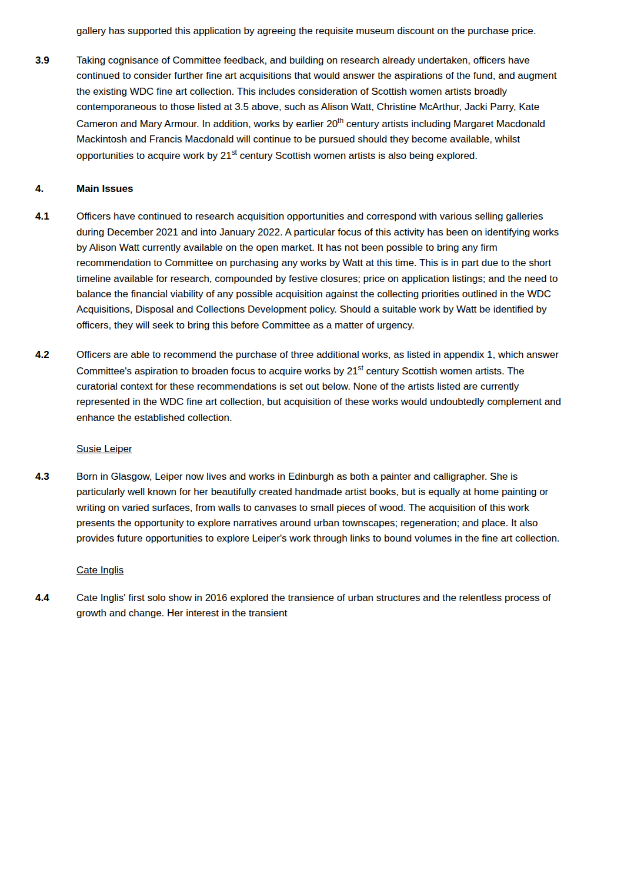gallery has supported this application by agreeing the requisite museum discount on the purchase price.
3.9
Taking cognisance of Committee feedback, and building on research already undertaken, officers have continued to consider further fine art acquisitions that would answer the aspirations of the fund, and augment the existing WDC fine art collection. This includes consideration of Scottish women artists broadly contemporaneous to those listed at 3.5 above, such as Alison Watt, Christine McArthur, Jacki Parry, Kate Cameron and Mary Armour. In addition, works by earlier 20th century artists including Margaret Macdonald Mackintosh and Francis Macdonald will continue to be pursued should they become available, whilst opportunities to acquire work by 21st century Scottish women artists is also being explored.
4. Main Issues
4.1
Officers have continued to research acquisition opportunities and correspond with various selling galleries during December 2021 and into January 2022. A particular focus of this activity has been on identifying works by Alison Watt currently available on the open market. It has not been possible to bring any firm recommendation to Committee on purchasing any works by Watt at this time. This is in part due to the short timeline available for research, compounded by festive closures; price on application listings; and the need to balance the financial viability of any possible acquisition against the collecting priorities outlined in the WDC Acquisitions, Disposal and Collections Development policy. Should a suitable work by Watt be identified by officers, they will seek to bring this before Committee as a matter of urgency.
4.2
Officers are able to recommend the purchase of three additional works, as listed in appendix 1, which answer Committee's aspiration to broaden focus to acquire works by 21st century Scottish women artists. The curatorial context for these recommendations is set out below. None of the artists listed are currently represented in the WDC fine art collection, but acquisition of these works would undoubtedly complement and enhance the established collection.
Susie Leiper
4.3
Born in Glasgow, Leiper now lives and works in Edinburgh as both a painter and calligrapher. She is particularly well known for her beautifully created handmade artist books, but is equally at home painting or writing on varied surfaces, from walls to canvases to small pieces of wood. The acquisition of this work presents the opportunity to explore narratives around urban townscapes; regeneration; and place. It also provides future opportunities to explore Leiper's work through links to bound volumes in the fine art collection.
Cate Inglis
4.4
Cate Inglis' first solo show in 2016 explored the transience of urban structures and the relentless process of growth and change. Her interest in the transient